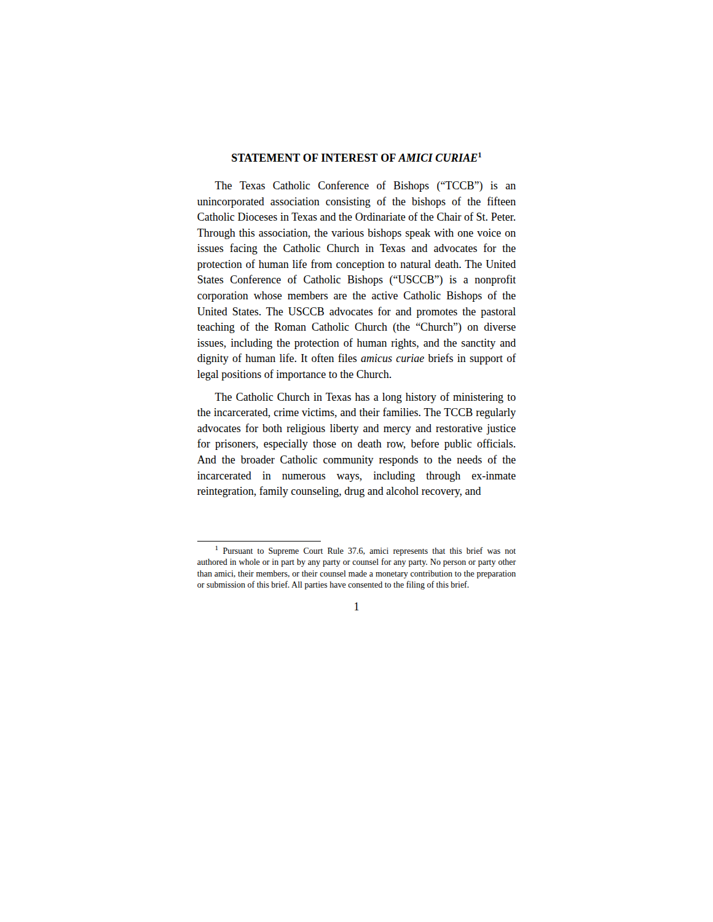STATEMENT OF INTEREST OF AMICI CURIAE1
The Texas Catholic Conference of Bishops (“TCCB”) is an unincorporated association consisting of the bishops of the fifteen Catholic Dioceses in Texas and the Ordinariate of the Chair of St. Peter. Through this association, the various bishops speak with one voice on issues facing the Catholic Church in Texas and advocates for the protection of human life from conception to natural death. The United States Conference of Catholic Bishops (“USCCB”) is a nonprofit corporation whose members are the active Catholic Bishops of the United States. The USCCB advocates for and promotes the pastoral teaching of the Roman Catholic Church (the “Church”) on diverse issues, including the protection of human rights, and the sanctity and dignity of human life. It often files amicus curiae briefs in support of legal positions of importance to the Church.
The Catholic Church in Texas has a long history of ministering to the incarcerated, crime victims, and their families. The TCCB regularly advocates for both religious liberty and mercy and restorative justice for prisoners, especially those on death row, before public officials. And the broader Catholic community responds to the needs of the incarcerated in numerous ways, including through ex-inmate reintegration, family counseling, drug and alcohol recovery, and
1 Pursuant to Supreme Court Rule 37.6, amici represents that this brief was not authored in whole or in part by any party or counsel for any party. No person or party other than amici, their members, or their counsel made a monetary contribution to the preparation or submission of this brief. All parties have consented to the filing of this brief.
1